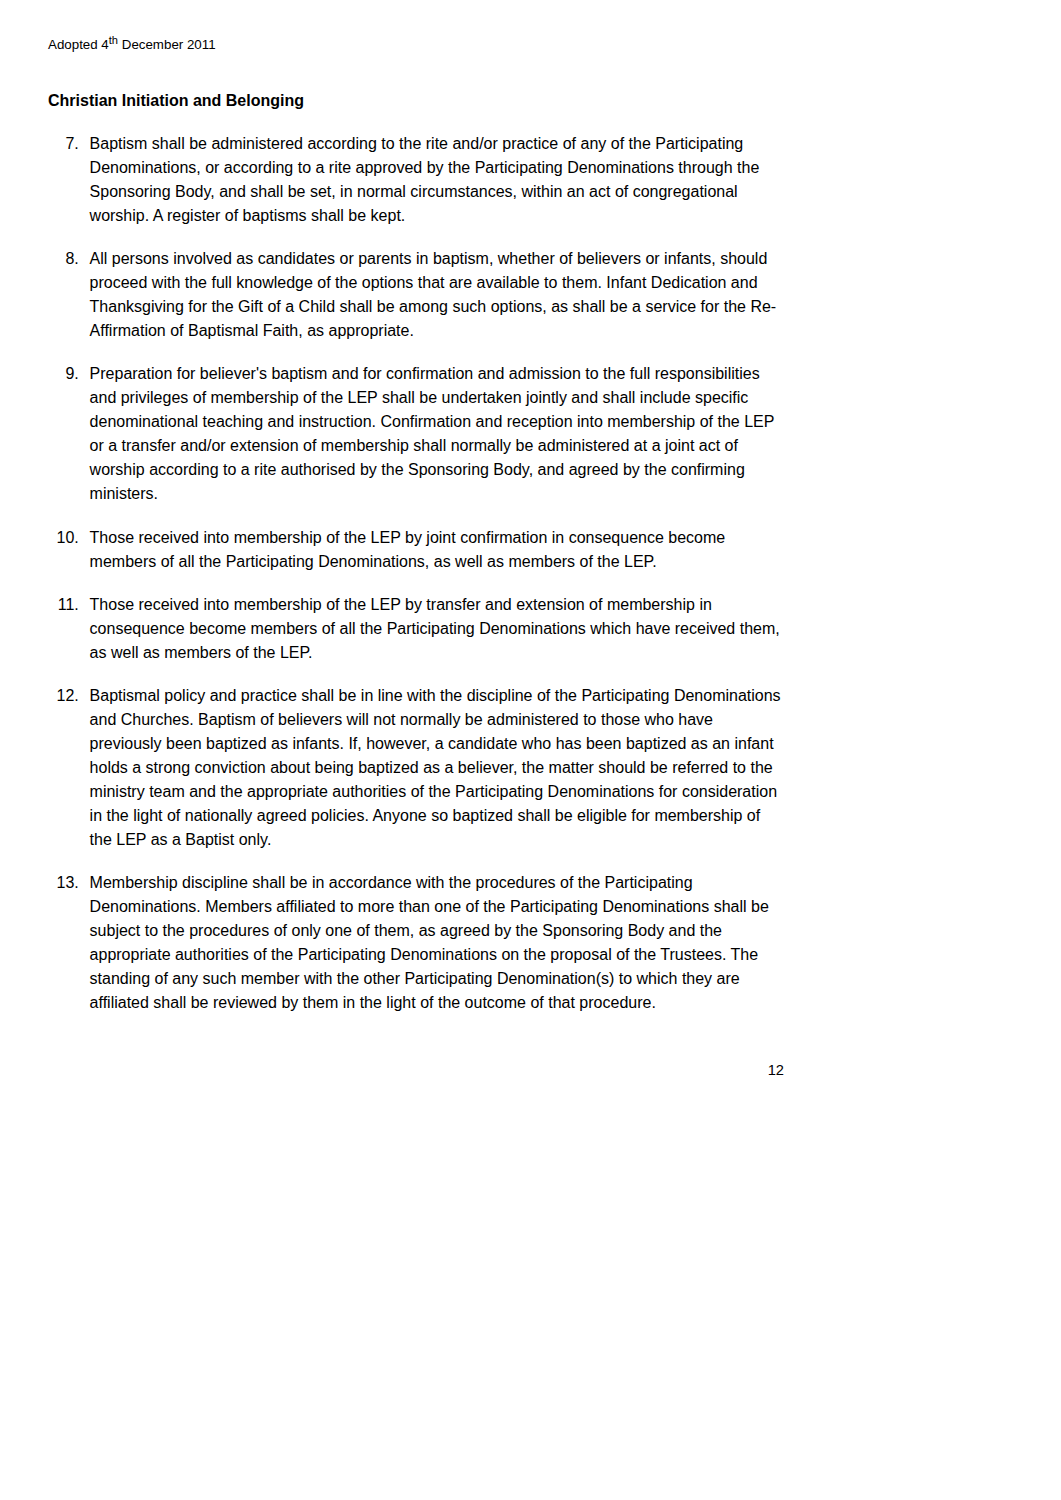Adopted 4th December 2011
Christian Initiation and Belonging
Baptism shall be administered according to the rite and/or practice of any of the Participating Denominations, or according to a rite approved by the Participating Denominations through the Sponsoring Body, and shall be set, in normal circumstances, within an act of congregational worship. A register of baptisms shall be kept.
All persons involved as candidates or parents in baptism, whether of believers or infants, should proceed with the full knowledge of the options that are available to them. Infant Dedication and Thanksgiving for the Gift of a Child shall be among such options, as shall be a service for the Re-Affirmation of Baptismal Faith, as appropriate.
Preparation for believer's baptism and for confirmation and admission to the full responsibilities and privileges of membership of the LEP shall be undertaken jointly and shall include specific denominational teaching and instruction. Confirmation and reception into membership of the LEP or a transfer and/or extension of membership shall normally be administered at a joint act of worship according to a rite authorised by the Sponsoring Body, and agreed by the confirming ministers.
Those received into membership of the LEP by joint confirmation in consequence become members of all the Participating Denominations, as well as members of the LEP.
Those received into membership of the LEP by transfer and extension of membership in consequence become members of all the Participating Denominations which have received them, as well as members of the LEP.
Baptismal policy and practice shall be in line with the discipline of the Participating Denominations and Churches. Baptism of believers will not normally be administered to those who have previously been baptized as infants. If, however, a candidate who has been baptized as an infant holds a strong conviction about being baptized as a believer, the matter should be referred to the ministry team and the appropriate authorities of the Participating Denominations for consideration in the light of nationally agreed policies. Anyone so baptized shall be eligible for membership of the LEP as a Baptist only.
Membership discipline shall be in accordance with the procedures of the Participating Denominations. Members affiliated to more than one of the Participating Denominations shall be subject to the procedures of only one of them, as agreed by the Sponsoring Body and the appropriate authorities of the Participating Denominations on the proposal of the Trustees. The standing of any such member with the other Participating Denomination(s) to which they are affiliated shall be reviewed by them in the light of the outcome of that procedure.
12